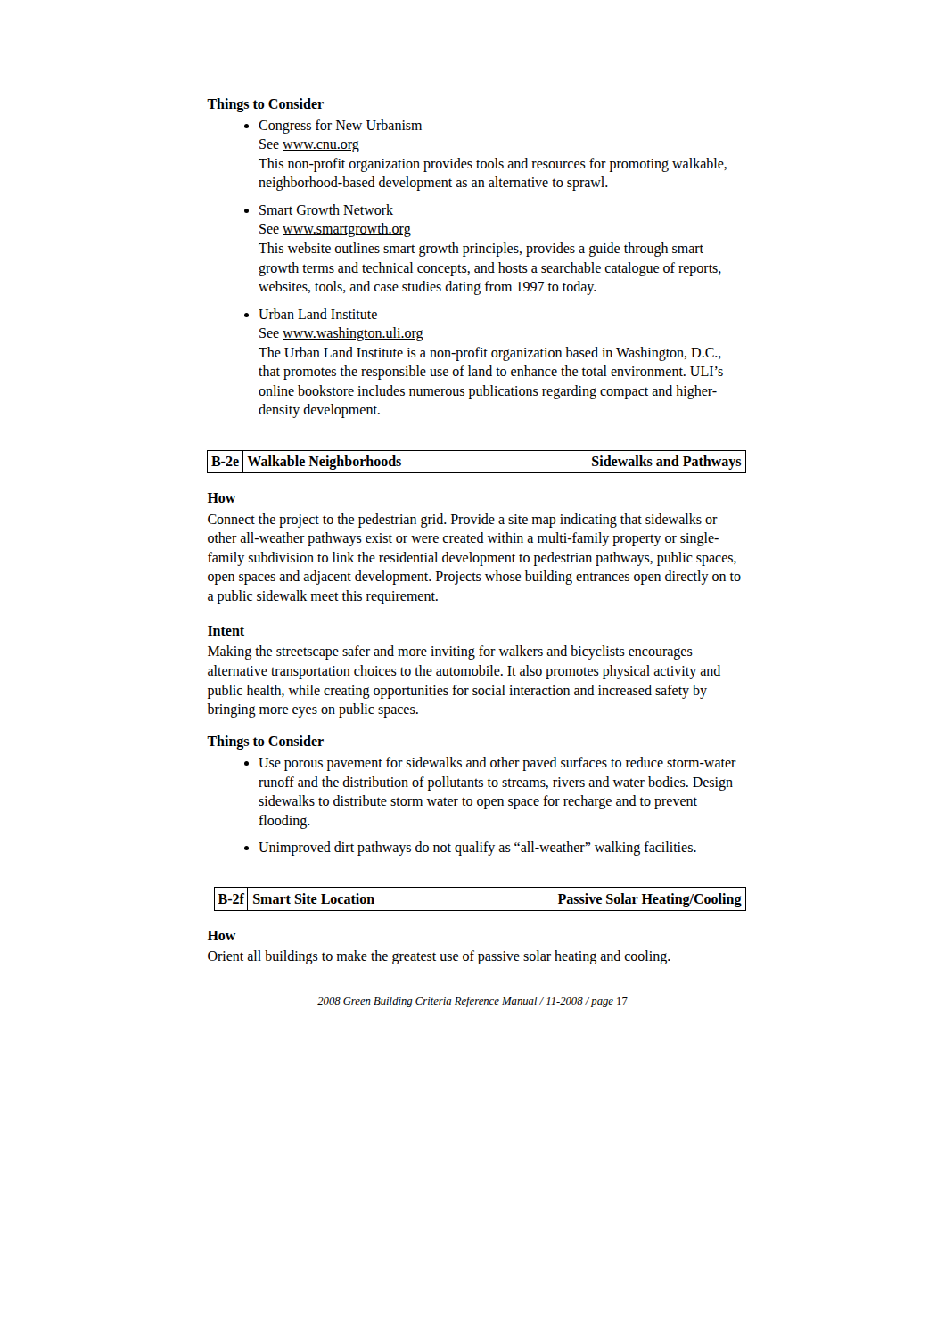Things to Consider
Congress for New Urbanism
See www.cnu.org
This non-profit organization provides tools and resources for promoting walkable, neighborhood-based development as an alternative to sprawl.
Smart Growth Network
See www.smartgrowth.org
This website outlines smart growth principles, provides a guide through smart growth terms and technical concepts, and hosts a searchable catalogue of reports, websites, tools, and case studies dating from 1997 to today.
Urban Land Institute
See www.washington.uli.org
The Urban Land Institute is a non-profit organization based in Washington, D.C., that promotes the responsible use of land to enhance the total environment. ULI’s online bookstore includes numerous publications regarding compact and higher-density development.
B-2e
Walkable Neighborhoods Sidewalks and Pathways
How
Connect the project to the pedestrian grid. Provide a site map indicating that sidewalks or other all-weather pathways exist or were created within a multi-family property or single-family subdivision to link the residential development to pedestrian pathways, public spaces, open spaces and adjacent development. Projects whose building entrances open directly on to a public sidewalk meet this requirement.
Intent
Making the streetscape safer and more inviting for walkers and bicyclists encourages alternative transportation choices to the automobile. It also promotes physical activity and public health, while creating opportunities for social interaction and increased safety by bringing more eyes on public spaces.
Things to Consider
Use porous pavement for sidewalks and other paved surfaces to reduce storm-water runoff and the distribution of pollutants to streams, rivers and water bodies. Design sidewalks to distribute storm water to open space for recharge and to prevent flooding.
Unimproved dirt pathways do not qualify as “all-weather” walking facilities.
B-2f
Smart Site Location Passive Solar Heating/Cooling
How
Orient all buildings to make the greatest use of passive solar heating and cooling.
2008 Green Building Criteria Reference Manual / 11-2008 / page 17